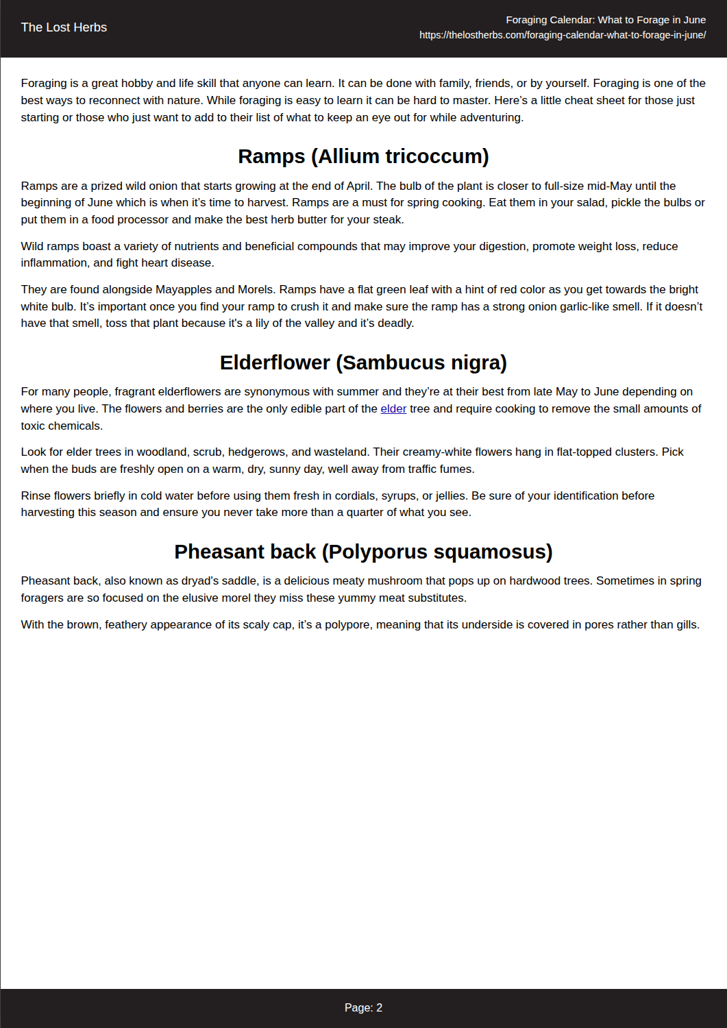The Lost Herbs
Foraging Calendar: What to Forage in June https://thelostherbs.com/foraging-calendar-what-to-forage-in-june/
Foraging is a great hobby and life skill that anyone can learn. It can be done with family, friends, or by yourself. Foraging is one of the best ways to reconnect with nature. While foraging is easy to learn it can be hard to master. Here’s a little cheat sheet for those just starting or those who just want to add to their list of what to keep an eye out for while adventuring.
Ramps (Allium tricoccum)
Ramps are a prized wild onion that starts growing at the end of April. The bulb of the plant is closer to full-size mid-May until the beginning of June which is when it’s time to harvest. Ramps are a must for spring cooking. Eat them in your salad, pickle the bulbs or put them in a food processor and make the best herb butter for your steak.
Wild ramps boast a variety of nutrients and beneficial compounds that may improve your digestion, promote weight loss, reduce inflammation, and fight heart disease.
They are found alongside Mayapples and Morels. Ramps have a flat green leaf with a hint of red color as you get towards the bright white bulb. It’s important once you find your ramp to crush it and make sure the ramp has a strong onion garlic-like smell. If it doesn’t have that smell, toss that plant because it's a lily of the valley and it’s deadly.
Elderflower (Sambucus nigra)
For many people, fragrant elderflowers are synonymous with summer and they’re at their best from late May to June depending on where you live. The flowers and berries are the only edible part of the elder tree and require cooking to remove the small amounts of toxic chemicals.
Look for elder trees in woodland, scrub, hedgerows, and wasteland. Their creamy-white flowers hang in flat-topped clusters. Pick when the buds are freshly open on a warm, dry, sunny day, well away from traffic fumes.
Rinse flowers briefly in cold water before using them fresh in cordials, syrups, or jellies. Be sure of your identification before harvesting this season and ensure you never take more than a quarter of what you see.
Pheasant back (Polyporus squamosus)
Pheasant back, also known as dryad's saddle, is a delicious meaty mushroom that pops up on hardwood trees. Sometimes in spring foragers are so focused on the elusive morel they miss these yummy meat substitutes.
With the brown, feathery appearance of its scaly cap, it’s a polypore, meaning that its underside is covered in pores rather than gills.
Page: 2